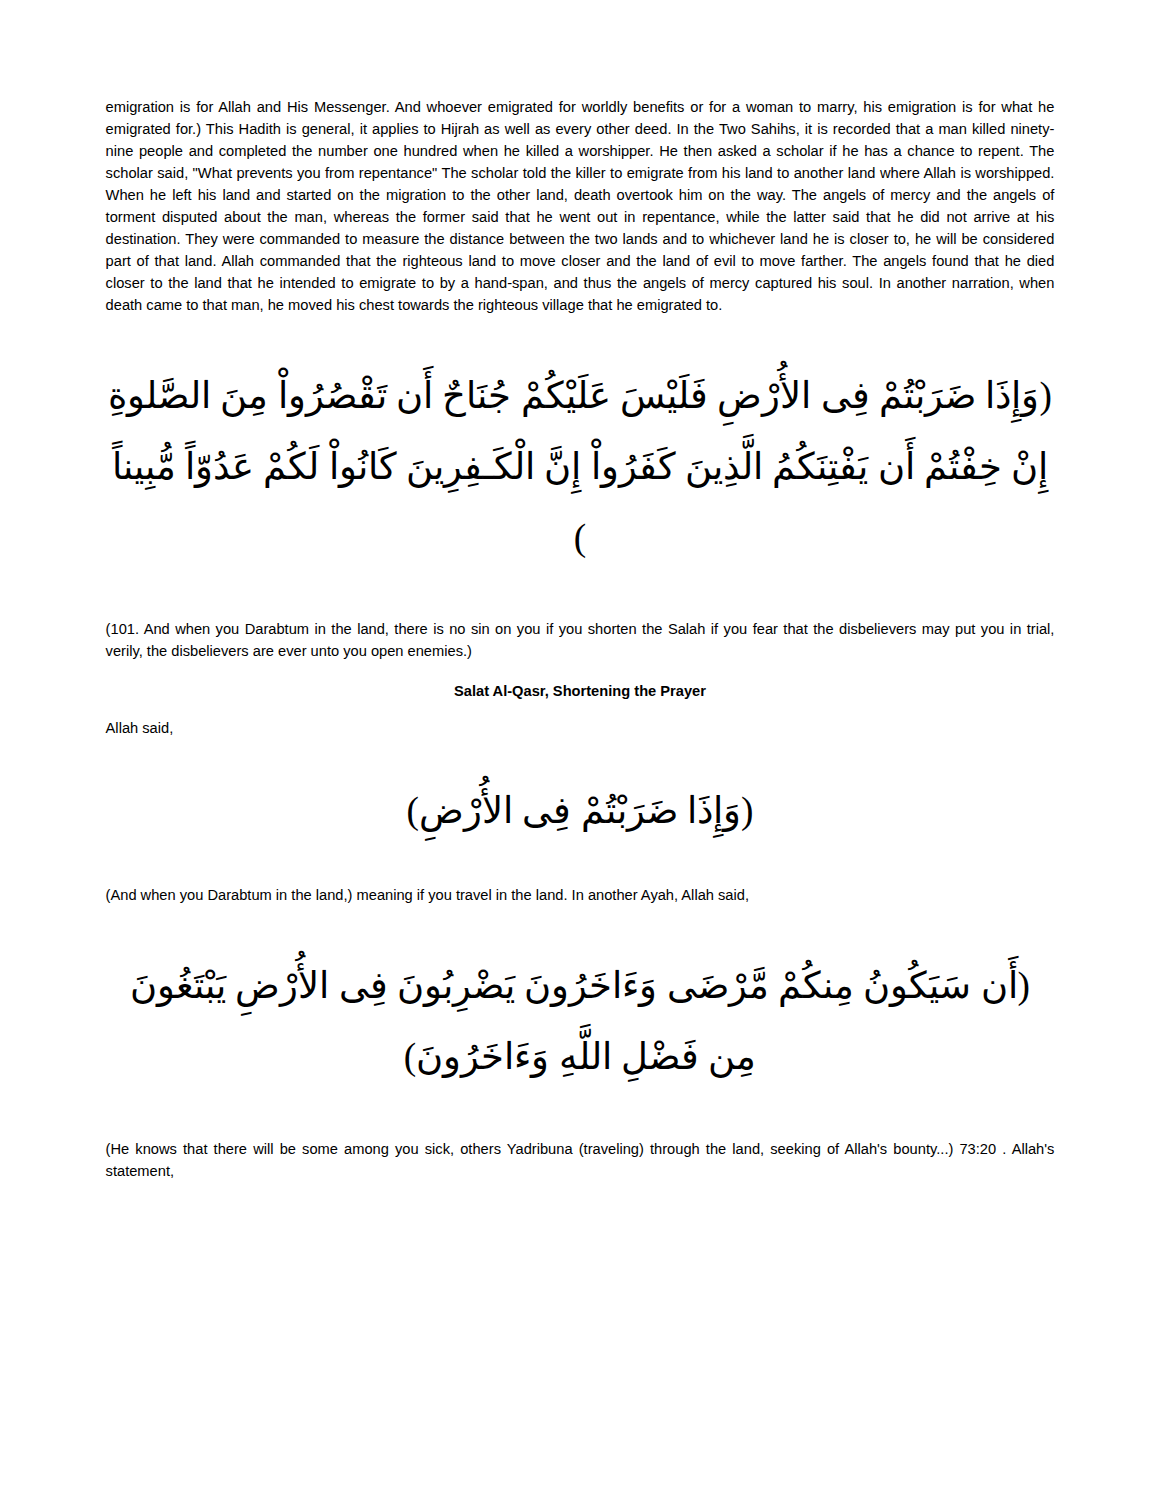emigration is for Allah and His Messenger. And whoever emigrated for worldly benefits or for a woman to marry, his emigration is for what he emigrated for.) This Hadith is general, it applies to Hijrah as well as every other deed. In the Two Sahihs, it is recorded that a man killed ninety-nine people and completed the number one hundred when he killed a worshipper. He then asked a scholar if he has a chance to repent. The scholar said, "What prevents you from repentance" The scholar told the killer to emigrate from his land to another land where Allah is worshipped. When he left his land and started on the migration to the other land, death overtook him on the way. The angels of mercy and the angels of torment disputed about the man, whereas the former said that he went out in repentance, while the latter said that he did not arrive at his destination. They were commanded to measure the distance between the two lands and to whichever land he is closer to, he will be considered part of that land. Allah commanded that the righteous land to move closer and the land of evil to move farther. The angels found that he died closer to the land that he intended to emigrate to by a hand-span, and thus the angels of mercy captured his soul. In another narration, when death came to that man, he moved his chest towards the righteous village that he emigrated to.
(وَإِذَا ضَرَبْتُمْ فِى الأُرْضِ فَلَيْسَ عَلَيْكُمْ جُنَاحٌ أَن تَقْصُرُواْ مِنَ الصَّلوةِ إِنْ خِفْتُمْ أَن يَفْتِنَكُمُ الَّذِينَ كَفَرُواْ إِنَّ الْكَـفِرِينَ كَانُواْ لَكُمْ عَدُوّاً مُّبِيناً )
(101. And when you Darabtum in the land, there is no sin on you if you shorten the Salah if you fear that the disbelievers may put you in trial, verily, the disbelievers are ever unto you open enemies.)
Salat Al-Qasr, Shortening the Prayer
Allah said,
(وَإِذَا ضَرَبْتُمْ فِى الأُرْضِ)
(And when you Darabtum in the land,) meaning if you travel in the land. In another Ayah, Allah said,
(أَن سَيَكُونُ مِنكُمْ مَّرْضَى وَءَاخَرُونَ يَضْرِبُونَ فِى الأُرْضِ يَبْتَغُونَ مِن فَضْلِ اللَّهِ وَءَاخَرُونَ)
(He knows that there will be some among you sick, others Yadribuna (traveling) through the land, seeking of Allah's bounty...) 73:20 . Allah's statement,